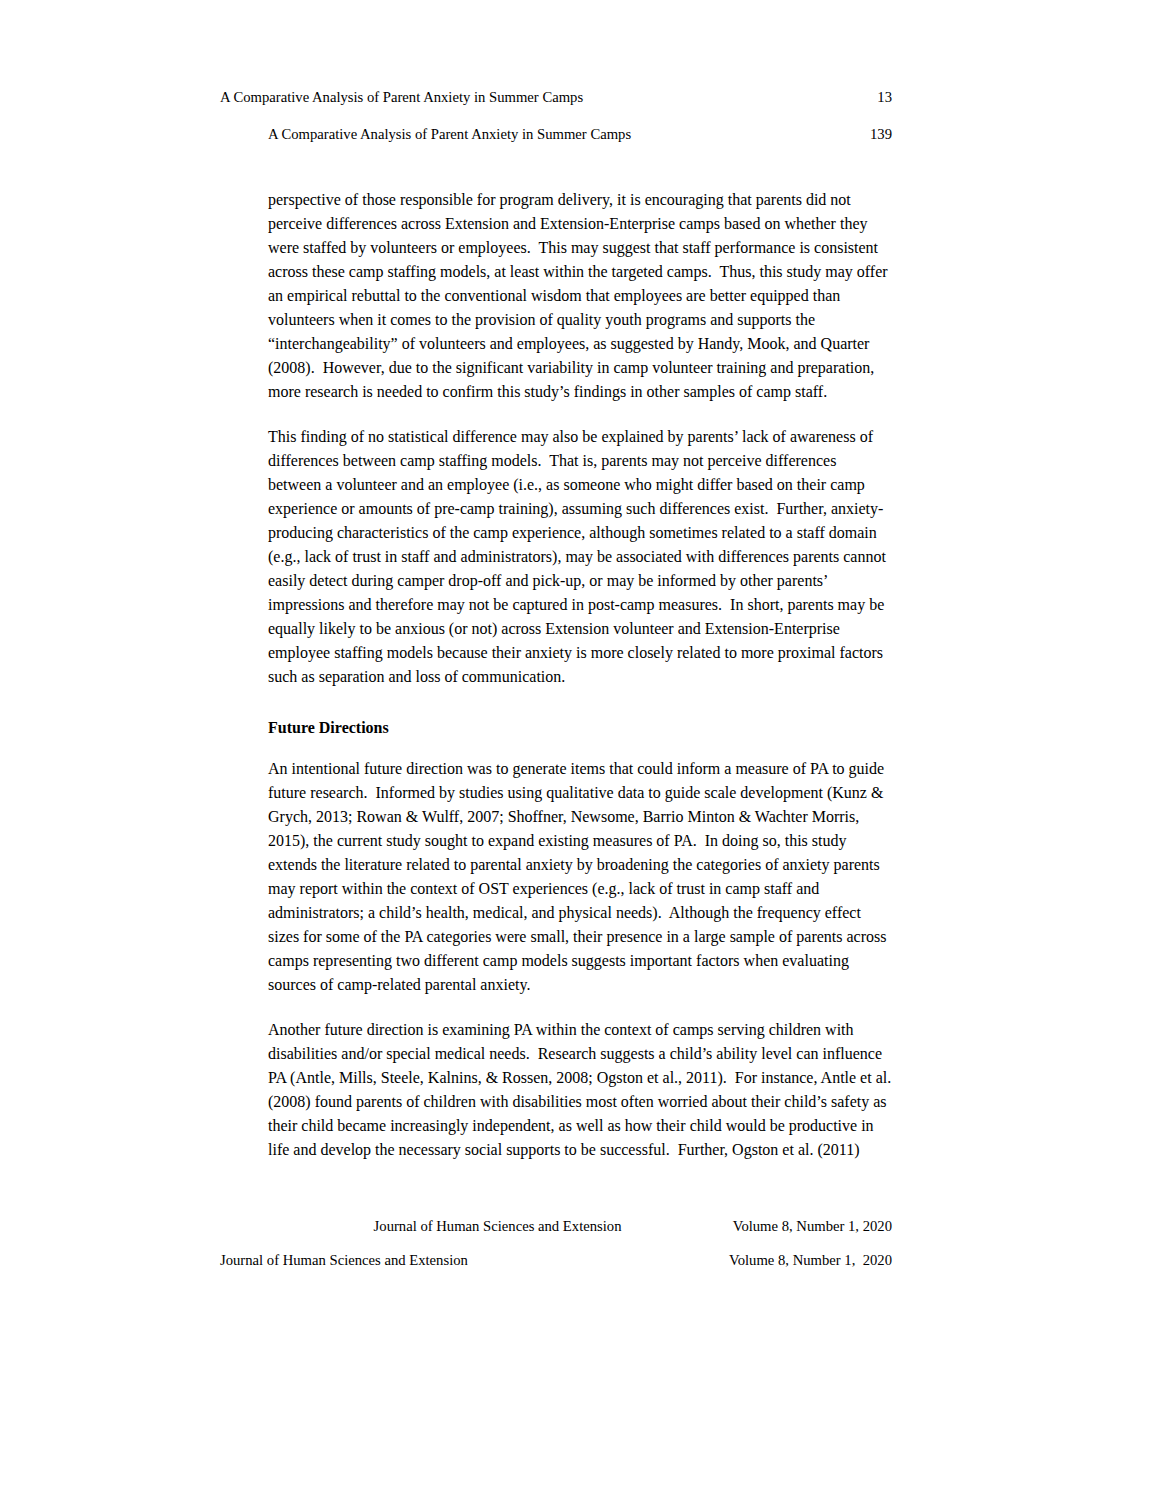A Comparative Analysis of Parent Anxiety in Summer Camps
13
A Comparative Analysis of Parent Anxiety in Summer Camps
139
perspective of those responsible for program delivery, it is encouraging that parents did not perceive differences across Extension and Extension-Enterprise camps based on whether they were staffed by volunteers or employees. This may suggest that staff performance is consistent across these camp staffing models, at least within the targeted camps. Thus, this study may offer an empirical rebuttal to the conventional wisdom that employees are better equipped than volunteers when it comes to the provision of quality youth programs and supports the “interchangeability” of volunteers and employees, as suggested by Handy, Mook, and Quarter (2008). However, due to the significant variability in camp volunteer training and preparation, more research is needed to confirm this study’s findings in other samples of camp staff.
This finding of no statistical difference may also be explained by parents’ lack of awareness of differences between camp staffing models. That is, parents may not perceive differences between a volunteer and an employee (i.e., as someone who might differ based on their camp experience or amounts of pre-camp training), assuming such differences exist. Further, anxiety-producing characteristics of the camp experience, although sometimes related to a staff domain (e.g., lack of trust in staff and administrators), may be associated with differences parents cannot easily detect during camper drop-off and pick-up, or may be informed by other parents’ impressions and therefore may not be captured in post-camp measures. In short, parents may be equally likely to be anxious (or not) across Extension volunteer and Extension-Enterprise employee staffing models because their anxiety is more closely related to more proximal factors such as separation and loss of communication.
Future Directions
An intentional future direction was to generate items that could inform a measure of PA to guide future research. Informed by studies using qualitative data to guide scale development (Kunz & Grych, 2013; Rowan & Wulff, 2007; Shoffner, Newsome, Barrio Minton & Wachter Morris, 2015), the current study sought to expand existing measures of PA. In doing so, this study extends the literature related to parental anxiety by broadening the categories of anxiety parents may report within the context of OST experiences (e.g., lack of trust in camp staff and administrators; a child’s health, medical, and physical needs). Although the frequency effect sizes for some of the PA categories were small, their presence in a large sample of parents across camps representing two different camp models suggests important factors when evaluating sources of camp-related parental anxiety.
Another future direction is examining PA within the context of camps serving children with disabilities and/or special medical needs. Research suggests a child’s ability level can influence PA (Antle, Mills, Steele, Kalnins, & Rossen, 2008; Ogston et al., 2011). For instance, Antle et al. (2008) found parents of children with disabilities most often worried about their child’s safety as their child became increasingly independent, as well as how their child would be productive in life and develop the necessary social supports to be successful. Further, Ogston et al. (2011)
Journal of Human Sciences and Extension
Volume 8, Number 1, 2020
Journal of Human Sciences and Extension
Volume 8, Number 1, 2020